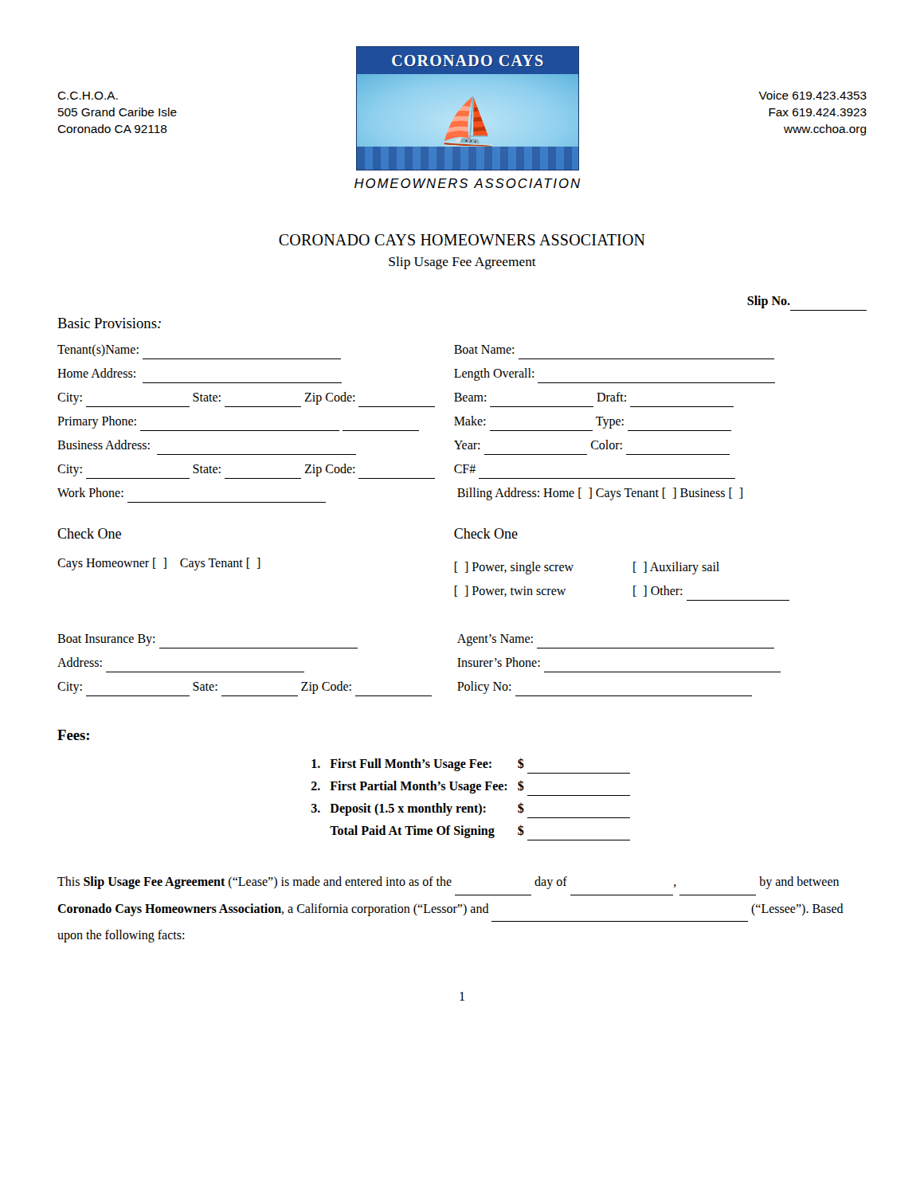C.C.H.O.A.
505 Grand Caribe Isle
Coronado CA 92118
CORONADO CAYS
⛵
HOMEOWNERS ASSOCIATION
Voice 619.423.4353
Fax 619.424.3923
www.cchoa.org
CORONADO CAYS HOMEOWNERS ASSOCIATION
Slip Usage Fee Agreement
Slip No.
Basic Provisions:
| Tenant(s)Name: | Boat Name: |
| Home Address: | Length Overall: |
| City: State: Zip Code: | Beam: Draft: |
| Primary Phone: | Make: Type: |
| Business Address: | Year: Color: |
| City: State: Zip Code: | CF# |
| Work Phone: | Billing Address: Home [ ] Cays Tenant [ ] Business [ ] |
| Check One | Check One |
| Cays Homeowner [ ] Cays Tenant [ ] | / [ ] Power, single screw / [ ] Auxiliary sail / / [ ] Power, twin screw / [ ] Other: / |
| Boat Insurance By: | Agent’s Name: |
| Address: | Insurer’s Phone: |
| City: Sate: Zip Code: | Policy No: |
Fees:
| 1. | First Full Month’s Usage Fee: | $ |
| 2. | First Partial Month’s Usage Fee: | $ |
| 3. | Deposit (1.5 x monthly rent): | $ |
| | Total Paid At Time Of Signing | $ |
This Slip Usage Fee Agreement (“Lease”) is made and entered into as of the day of , by and between Coronado Cays Homeowners Association, a California corporation (“Lessor”) and (“Lessee”). Based upon the following facts:
1